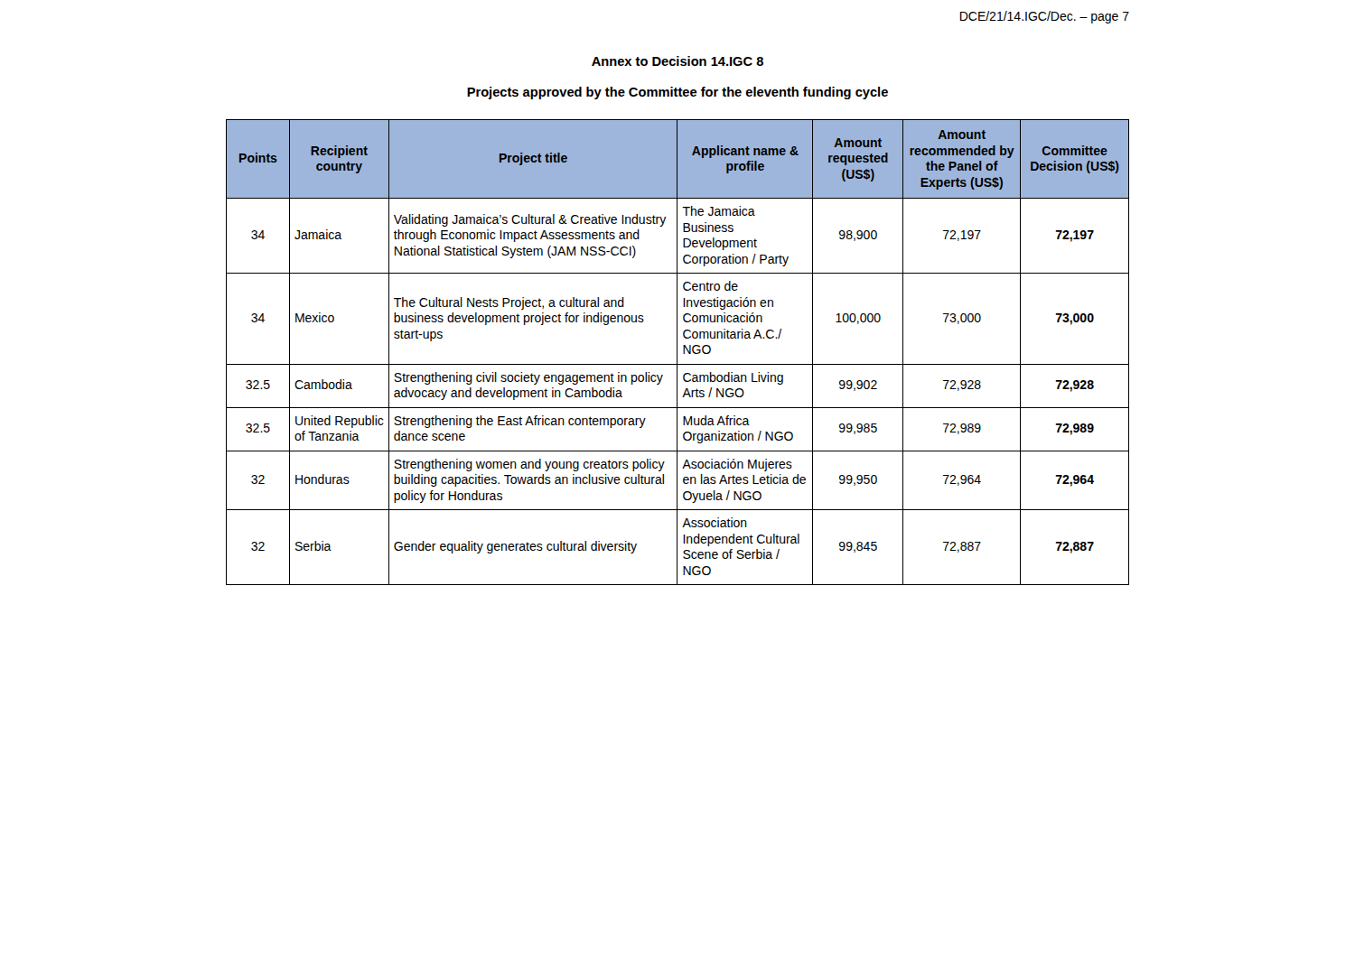DCE/21/14.IGC/Dec. – page 7
Annex to Decision 14.IGC 8
Projects approved by the Committee for the eleventh funding cycle
| Points | Recipient country | Project title | Applicant name & profile | Amount requested (US$) | Amount recommended by the Panel of Experts (US$) | Committee Decision (US$) |
| --- | --- | --- | --- | --- | --- | --- |
| 34 | Jamaica | Validating Jamaica’s Cultural & Creative Industry through Economic Impact Assessments and National Statistical System (JAM NSS-CCI) | The Jamaica Business Development Corporation / Party | 98,900 | 72,197 | 72,197 |
| 34 | Mexico | The Cultural Nests Project, a cultural and business development project for indigenous start-ups | Centro de Investigación en Comunicación Comunitaria A.C./ NGO | 100,000 | 73,000 | 73,000 |
| 32.5 | Cambodia | Strengthening civil society engagement in policy advocacy and development in Cambodia | Cambodian Living Arts / NGO | 99,902 | 72,928 | 72,928 |
| 32.5 | United Republic of Tanzania | Strengthening the East African contemporary dance scene | Muda Africa Organization / NGO | 99,985 | 72,989 | 72,989 |
| 32 | Honduras | Strengthening women and young creators policy building capacities. Towards an inclusive cultural policy for Honduras | Asociación Mujeres en las Artes Leticia de Oyuela / NGO | 99,950 | 72,964 | 72,964 |
| 32 | Serbia | Gender equality generates cultural diversity | Association Independent Cultural Scene of Serbia / NGO | 99,845 | 72,887 | 72,887 |